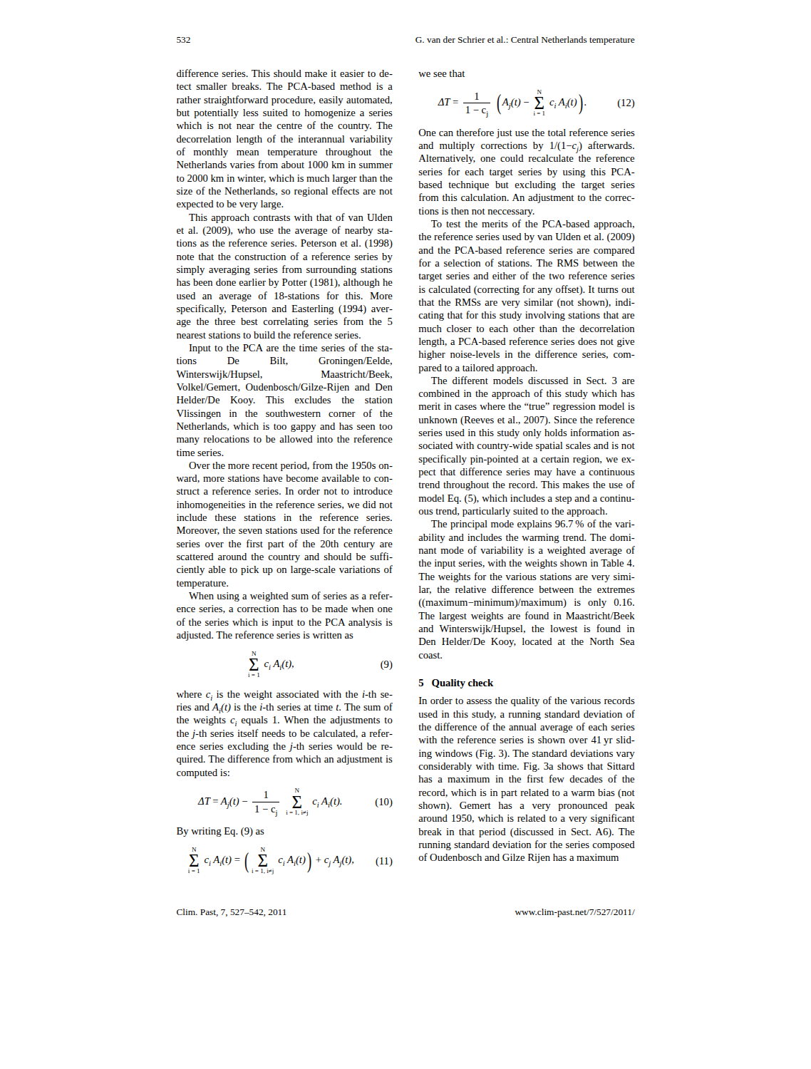532
G. van der Schrier et al.: Central Netherlands temperature
difference series. This should make it easier to detect smaller breaks. The PCA-based method is a rather straightforward procedure, easily automated, but potentially less suited to homogenize a series which is not near the centre of the country. The decorrelation length of the interannual variability of monthly mean temperature throughout the Netherlands varies from about 1000 km in summer to 2000 km in winter, which is much larger than the size of the Netherlands, so regional effects are not expected to be very large.
This approach contrasts with that of van Ulden et al. (2009), who use the average of nearby stations as the reference series. Peterson et al. (1998) note that the construction of a reference series by simply averaging series from surrounding stations has been done earlier by Potter (1981), although he used an average of 18-stations for this. More specifically, Peterson and Easterling (1994) average the three best correlating series from the 5 nearest stations to build the reference series.
Input to the PCA are the time series of the stations De Bilt, Groningen/Eelde, Winterswijk/Hupsel, Maastricht/Beek, Volkel/Gemert, Oudenbosch/Gilze-Rijen and Den Helder/De Kooy. This excludes the station Vlissingen in the southwestern corner of the Netherlands, which is too gappy and has seen too many relocations to be allowed into the reference time series.
Over the more recent period, from the 1950s onward, more stations have become available to construct a reference series. In order not to introduce inhomogeneities in the reference series, we did not include these stations in the reference series. Moreover, the seven stations used for the reference series over the first part of the 20th century are scattered around the country and should be sufficiently able to pick up on large-scale variations of temperature.
When using a weighted sum of series as a reference series, a correction has to be made when one of the series which is input to the PCA analysis is adjusted. The reference series is written as
NΣi = 1 ci Ai(t),
(9)
where ci is the weight associated with the i-th series and Ai(t) is the i-th series at time t. The sum of the weights ci equals 1. When the adjustments to the j-th series itself needs to be calculated, a reference series excluding the j-th series would be required. The difference from which an adjustment is computed is:
ΔT = Aj(t) − 11 − cj NΣi = 1, i≠j ci Ai(t).
(10)
By writing Eq. (9) as
NΣi = 1 ci Ai(t) = (NΣi = 1, i≠j ci Ai(t)) + cj Aj(t),
(11)
we see that
ΔT = 11 − cj (Aj(t) − NΣi = 1 ci Ai(t)).
(12)
One can therefore just use the total reference series and multiply corrections by 1/(1−cj) afterwards. Alternatively, one could recalculate the reference series for each target series by using this PCA-based technique but excluding the target series from this calculation. An adjustment to the corrections is then not neccessary.
To test the merits of the PCA-based approach, the reference series used by van Ulden et al. (2009) and the PCA-based reference series are compared for a selection of stations. The RMS between the target series and either of the two reference series is calculated (correcting for any offset). It turns out that the RMSs are very similar (not shown), indicating that for this study involving stations that are much closer to each other than the decorrelation length, a PCA-based reference series does not give higher noise-levels in the difference series, compared to a tailored approach.
The different models discussed in Sect. 3 are combined in the approach of this study which has merit in cases where the “true” regression model is unknown (Reeves et al., 2007). Since the reference series used in this study only holds information associated with country-wide spatial scales and is not specifically pin-pointed at a certain region, we expect that difference series may have a continuous trend throughout the record. This makes the use of model Eq. (5), which includes a step and a continuous trend, particularly suited to the approach.
The principal mode explains 96.7 % of the variability and includes the warming trend. The dominant mode of variability is a weighted average of the input series, with the weights shown in Table 4. The weights for the various stations are very similar, the relative difference between the extremes ((maximum−minimum)/maximum) is only 0.16. The largest weights are found in Maastricht/Beek and Winterswijk/Hupsel, the lowest is found in Den Helder/De Kooy, located at the North Sea coast.
5 Quality check
In order to assess the quality of the various records used in this study, a running standard deviation of the difference of the annual average of each series with the reference series is shown over 41 yr sliding windows (Fig. 3). The standard deviations vary considerably with time. Fig. 3a shows that Sittard has a maximum in the first few decades of the record, which is in part related to a warm bias (not shown). Gemert has a very pronounced peak around 1950, which is related to a very significant break in that period (discussed in Sect. A6). The running standard deviation for the series composed of Oudenbosch and Gilze Rijen has a maximum
Clim. Past, 7, 527–542, 2011
www.clim-past.net/7/527/2011/